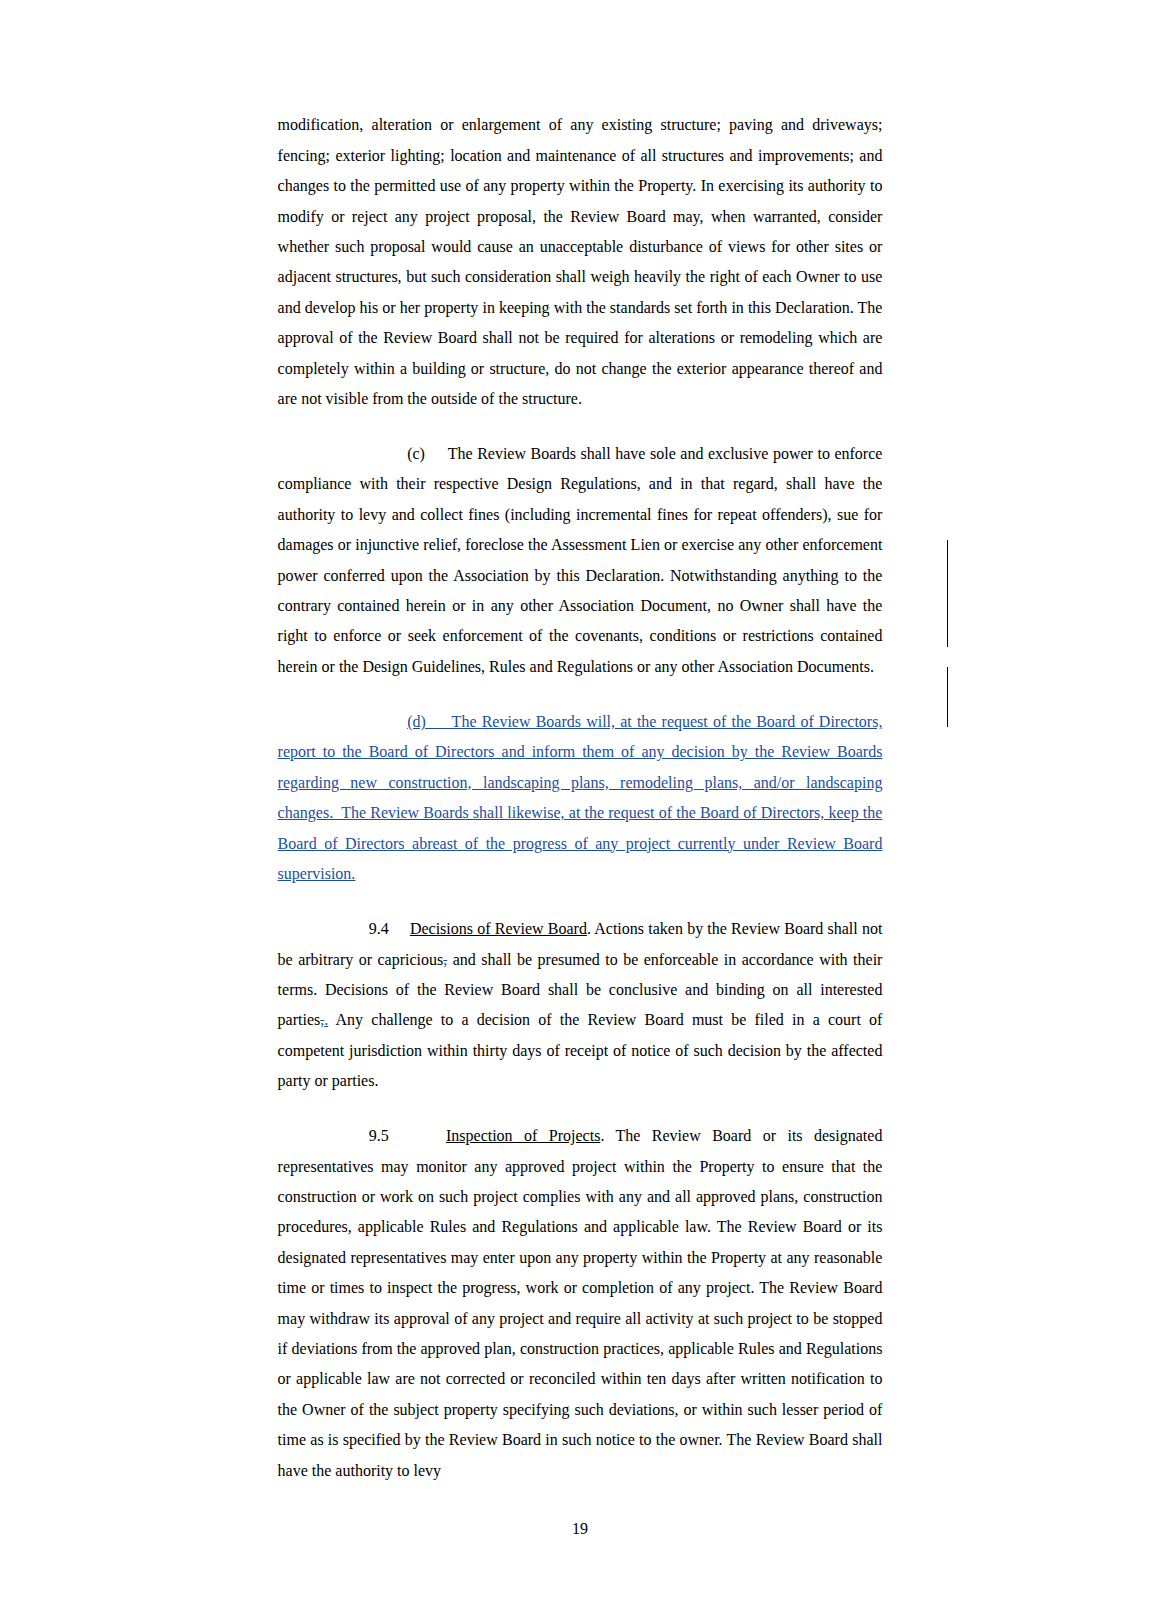modification, alteration or enlargement of any existing structure; paving and driveways; fencing; exterior lighting; location and maintenance of all structures and improvements; and changes to the permitted use of any property within the Property. In exercising its authority to modify or reject any project proposal, the Review Board may, when warranted, consider whether such proposal would cause an unacceptable disturbance of views for other sites or adjacent structures, but such consideration shall weigh heavily the right of each Owner to use and develop his or her property in keeping with the standards set forth in this Declaration. The approval of the Review Board shall not be required for alterations or remodeling which are completely within a building or structure, do not change the exterior appearance thereof and are not visible from the outside of the structure.
(c) The Review Boards shall have sole and exclusive power to enforce compliance with their respective Design Regulations, and in that regard, shall have the authority to levy and collect fines (including incremental fines for repeat offenders), sue for damages or injunctive relief, foreclose the Assessment Lien or exercise any other enforcement power conferred upon the Association by this Declaration. Notwithstanding anything to the contrary contained herein or in any other Association Document, no Owner shall have the right to enforce or seek enforcement of the covenants, conditions or restrictions contained herein or the Design Guidelines, Rules and Regulations or any other Association Documents.
(d) The Review Boards will, at the request of the Board of Directors, report to the Board of Directors and inform them of any decision by the Review Boards regarding new construction, landscaping plans, remodeling plans, and/or landscaping changes. The Review Boards shall likewise, at the request of the Board of Directors, keep the Board of Directors abreast of the progress of any project currently under Review Board supervision.
9.4 Decisions of Review Board. Actions taken by the Review Board shall not be arbitrary or capricious, and shall be presumed to be enforceable in accordance with their terms. Decisions of the Review Board shall be conclusive and binding on all interested parties,. Any challenge to a decision of the Review Board must be filed in a court of competent jurisdiction within thirty days of receipt of notice of such decision by the affected party or parties.
9.5 Inspection of Projects. The Review Board or its designated representatives may monitor any approved project within the Property to ensure that the construction or work on such project complies with any and all approved plans, construction procedures, applicable Rules and Regulations and applicable law. The Review Board or its designated representatives may enter upon any property within the Property at any reasonable time or times to inspect the progress, work or completion of any project. The Review Board may withdraw its approval of any project and require all activity at such project to be stopped if deviations from the approved plan, construction practices, applicable Rules and Regulations or applicable law are not corrected or reconciled within ten days after written notification to the Owner of the subject property specifying such deviations, or within such lesser period of time as is specified by the Review Board in such notice to the owner. The Review Board shall have the authority to levy
19